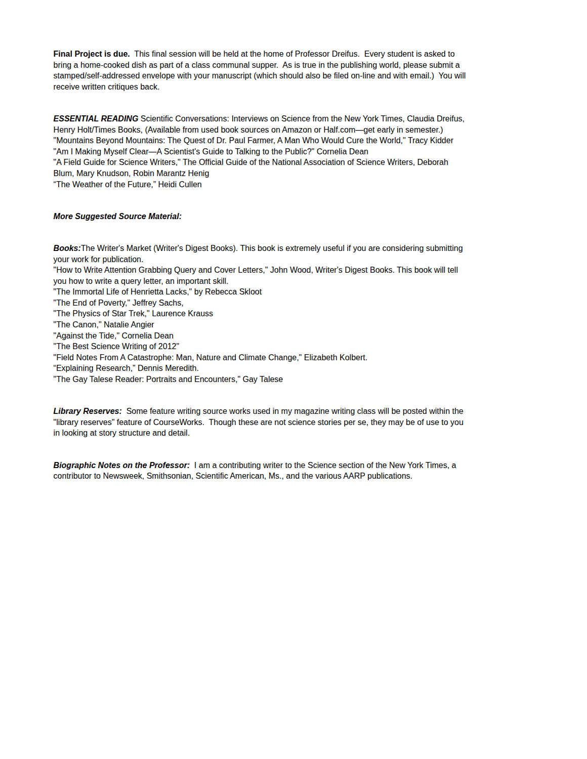Final Project is due. This final session will be held at the home of Professor Dreifus. Every student is asked to bring a home-cooked dish as part of a class communal supper. As is true in the publishing world, please submit a stamped/self-addressed envelope with your manuscript (which should also be filed on-line and with email.) You will receive written critiques back.
ESSENTIAL READING Scientific Conversations: Interviews on Science from the New York Times, Claudia Dreifus, Henry Holt/Times Books, (Available from used book sources on Amazon or Half.com—get early in semester.)
"Mountains Beyond Mountains: The Quest of Dr. Paul Farmer, A Man Who Would Cure the World," Tracy Kidder
"Am I Making Myself Clear—A Scientist's Guide to Talking to the Public?" Cornelia Dean
"A Field Guide for Science Writers," The Official Guide of the National Association of Science Writers, Deborah Blum, Mary Knudson, Robin Marantz Henig
“The Weather of the Future,” Heidi Cullen
More Suggested Source Material:
Books: The Writer's Market (Writer's Digest Books). This book is extremely useful if you are considering submitting your work for publication.
"How to Write Attention Grabbing Query and Cover Letters," John Wood, Writer's Digest Books. This book will tell you how to write a query letter, an important skill.
"The Immortal Life of Henrietta Lacks," by Rebecca Skloot
"The End of Poverty," Jeffrey Sachs,
"The Physics of Star Trek," Laurence Krauss
"The Canon," Natalie Angier
"Against the Tide," Cornelia Dean
"The Best Science Writing of 2012"
"Field Notes From A Catastrophe: Man, Nature and Climate Change," Elizabeth Kolbert.
“Explaining Research,” Dennis Meredith.
"The Gay Talese Reader: Portraits and Encounters," Gay Talese
Library Reserves: Some feature writing source works used in my magazine writing class will be posted within the "library reserves" feature of CourseWorks. Though these are not science stories per se, they may be of use to you in looking at story structure and detail.
Biographic Notes on the Professor: I am a contributing writer to the Science section of the New York Times, a contributor to Newsweek, Smithsonian, Scientific American, Ms., and the various AARP publications.